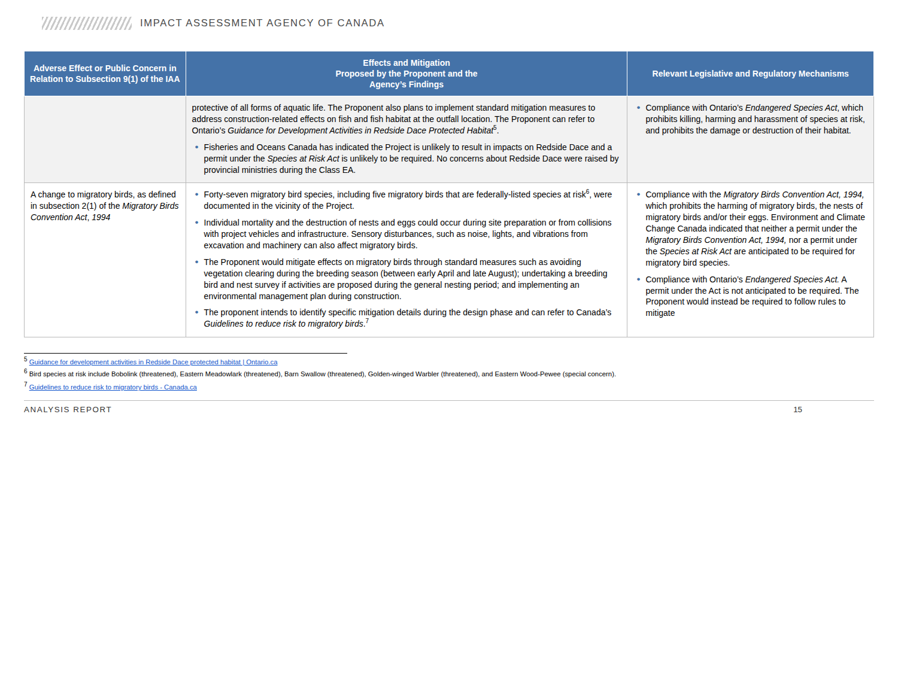IMPACT ASSESSMENT AGENCY OF CANADA
| Adverse Effect or Public Concern in Relation to Subsection 9(1) of the IAA | Effects and Mitigation Proposed by the Proponent and the Agency’s Findings | Relevant Legislative and Regulatory Mechanisms |
| --- | --- | --- |
| | protective of all forms of aquatic life. The Proponent also plans to implement standard mitigation measures to address construction-related effects on fish and fish habitat at the outfall location. The Proponent can refer to Ontario’s Guidance for Development Activities in Redside Dace Protected Habitat 5 . Fisheries and Oceans Canada has indicated the Project is unlikely to result in impacts on Redside Dace and a permit under the Species at Risk Act is unlikely to be required. No concerns about Redside Dace were raised by provincial ministries during the Class EA. | Compliance with Ontario’s Endangered Species Act , which prohibits killing, harming and harassment of species at risk, and prohibits the damage or destruction of their habitat. |
| A change to migratory birds, as defined in subsection 2(1) of the Migratory Birds Convention Act , 1994 | Forty-seven migratory bird species, including five migratory birds that are federally-listed species at risk 6 , were documented in the vicinity of the Project. Individual mortality and the destruction of nests and eggs could occur during site preparation or from collisions with project vehicles and infrastructure. Sensory disturbances, such as noise, lights, and vibrations from excavation and machinery can also affect migratory birds. The Proponent would mitigate effects on migratory birds through standard measures such as avoiding vegetation clearing during the breeding season (between early April and late August); undertaking a breeding bird and nest survey if activities are proposed during the general nesting period; and implementing an environmental management plan during construction. The proponent intends to identify specific mitigation details during the design phase and can refer to Canada’s Guidelines to reduce risk to migratory birds . 7 | Compliance with the Migratory Birds Convention Act, 1994, which prohibits the harming of migratory birds, the nests of migratory birds and/or their eggs. Environment and Climate Change Canada indicated that neither a permit under the Migratory Birds Convention Act, 1994, nor a permit under the Species at Risk Act are anticipated to be required for migratory bird species. Compliance with Ontario’s Endangered Species Act. A permit under the Act is not anticipated to be required. The Proponent would instead be required to follow rules to mitigate |
5 Guidance for development activities in Redside Dace protected habitat | Ontario.ca
6 Bird species at risk include Bobolink (threatened), Eastern Meadowlark (threatened), Barn Swallow (threatened), Golden-winged Warbler (threatened), and Eastern Wood-Pewee (special concern).
7 Guidelines to reduce risk to migratory birds - Canada.ca
ANALYSIS REPORT
15